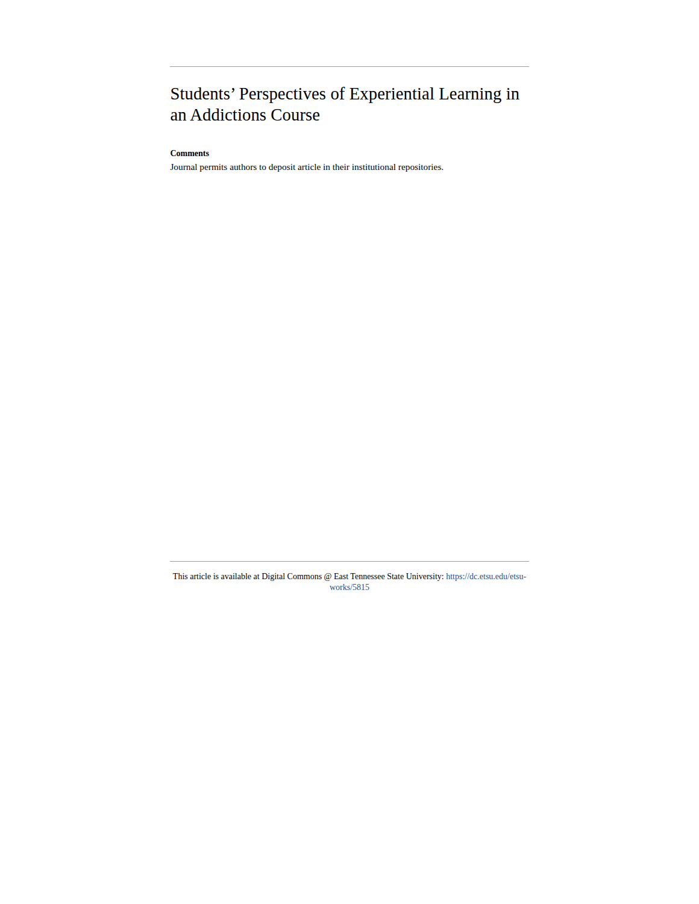Students’ Perspectives of Experiential Learning in an Addictions Course
Comments
Journal permits authors to deposit article in their institutional repositories.
This article is available at Digital Commons @ East Tennessee State University: https://dc.etsu.edu/etsu-works/5815